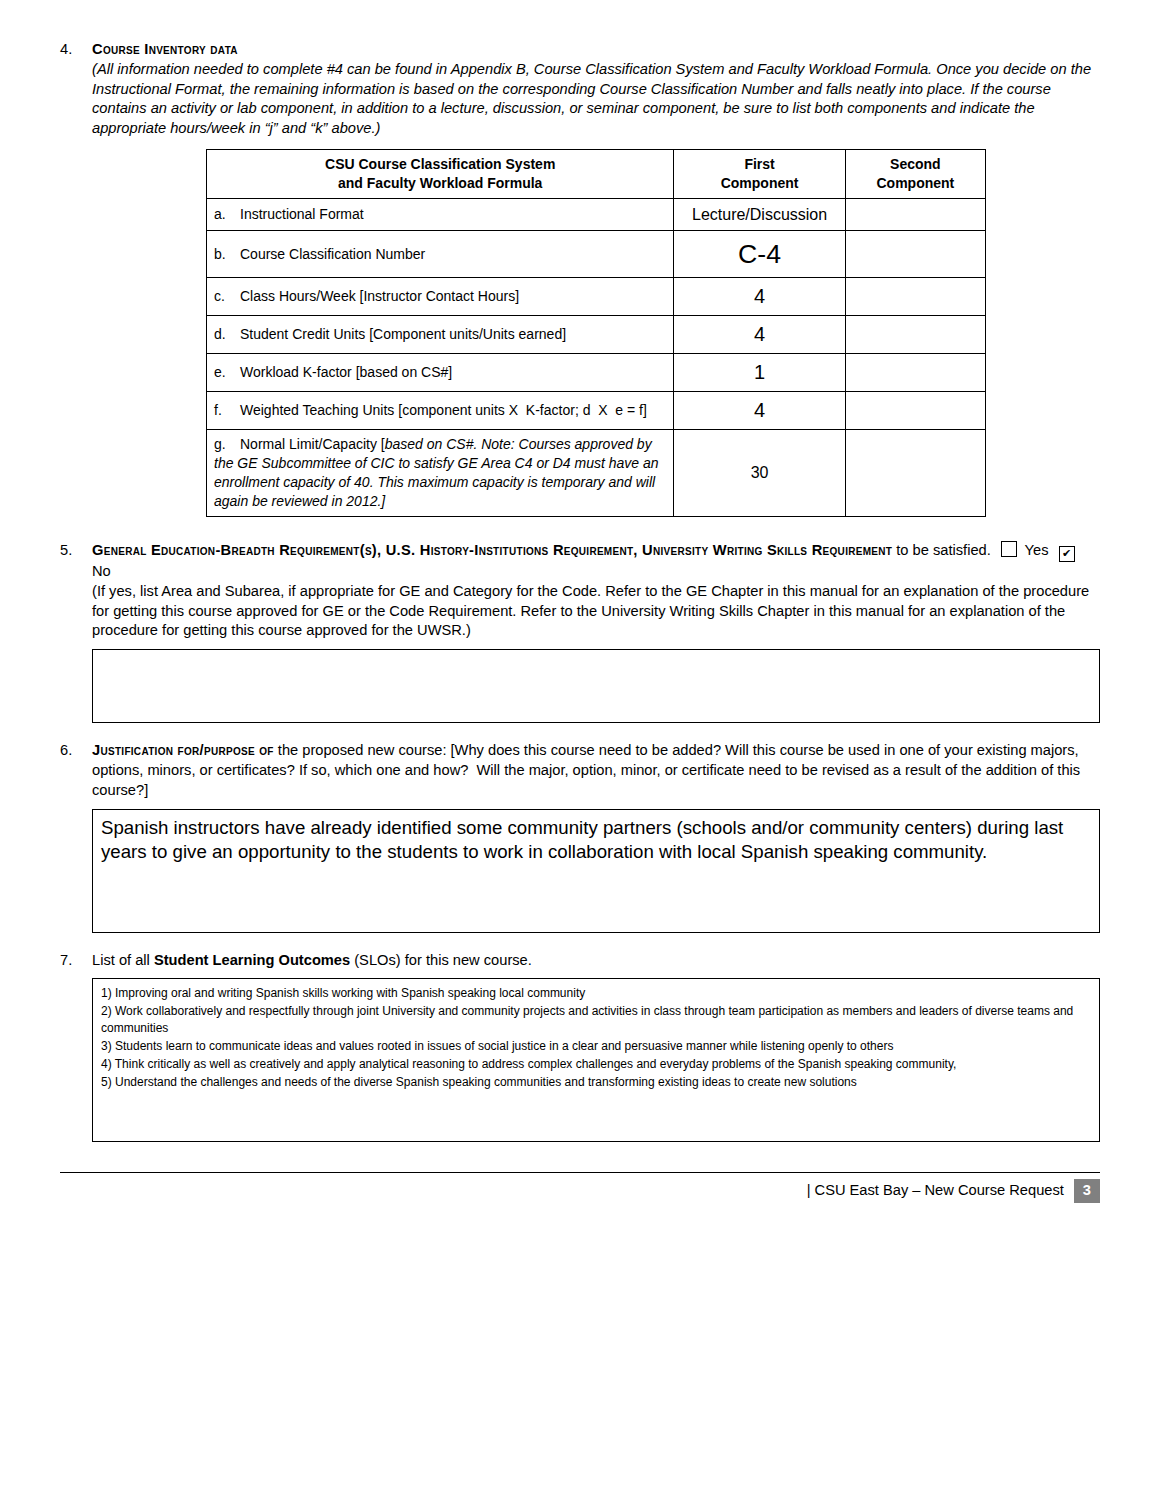4.
Course Inventory data
(All information needed to complete #4 can be found in Appendix B, Course Classification System and Faculty Workload Formula. Once you decide on the Instructional Format, the remaining information is based on the corresponding Course Classification Number and falls neatly into place. If the course contains an activity or lab component, in addition to a lecture, discussion, or seminar component, be sure to list both components and indicate the appropriate hours/week in “j” and “k” above.)
| CSU Course Classification System and Faculty Workload Formula | First Component | Second Component |
| --- | --- | --- |
| a. Instructional Format | Lecture/Discussion | |
| b. Course Classification Number | C-4 | |
| c. Class Hours/Week [Instructor Contact Hours] | 4 | |
| d. Student Credit Units [Component units/Units earned] | 4 | |
| e. Workload K-factor [based on CS#] | 1 | |
| f. Weighted Teaching Units [component units X K-factor; d X e = f] | 4 | |
| g. Normal Limit/Capacity [ based on CS#. Note: Courses approved by the GE Subcommittee of CIC to satisfy GE Area C4 or D4 must have an enrollment capacity of 40. This maximum capacity is temporary and will again be reviewed in 2012.] | 30 | |
5.
General Education-Breadth Requirement(s), U.S. History-Institutions Requirement, University Writing Skills Requirement to be satisfied. Yes No
(If yes, list Area and Subarea, if appropriate for GE and Category for the Code. Refer to the GE Chapter in this manual for an explanation of the procedure for getting this course approved for GE or the Code Requirement. Refer to the University Writing Skills Chapter in this manual for an explanation of the procedure for getting this course approved for the UWSR.)
6.
Justification for/purpose of the proposed new course: [Why does this course need to be added? Will this course be used in one of your existing majors, options, minors, or certificates? If so, which one and how? Will the major, option, minor, or certificate need to be revised as a result of the addition of this course?]
Spanish instructors have already identified some community partners (schools and/or community centers) during last years to give an opportunity to the students to work in collaboration with local Spanish speaking community.
7.
List of all Student Learning Outcomes (SLOs) for this new course.
1) Improving oral and writing Spanish skills working with Spanish speaking local community
2) Work collaboratively and respectfully through joint University and community projects and activities in class through team participation as members and leaders of diverse teams and communities
3) Students learn to communicate ideas and values rooted in issues of social justice in a clear and persuasive manner while listening openly to others
4) Think critically as well as creatively and apply analytical reasoning to address complex challenges and everyday problems of the Spanish speaking community,
5) Understand the challenges and needs of the diverse Spanish speaking communities and transforming existing ideas to create new solutions
| CSU East Bay – New Course Request 3